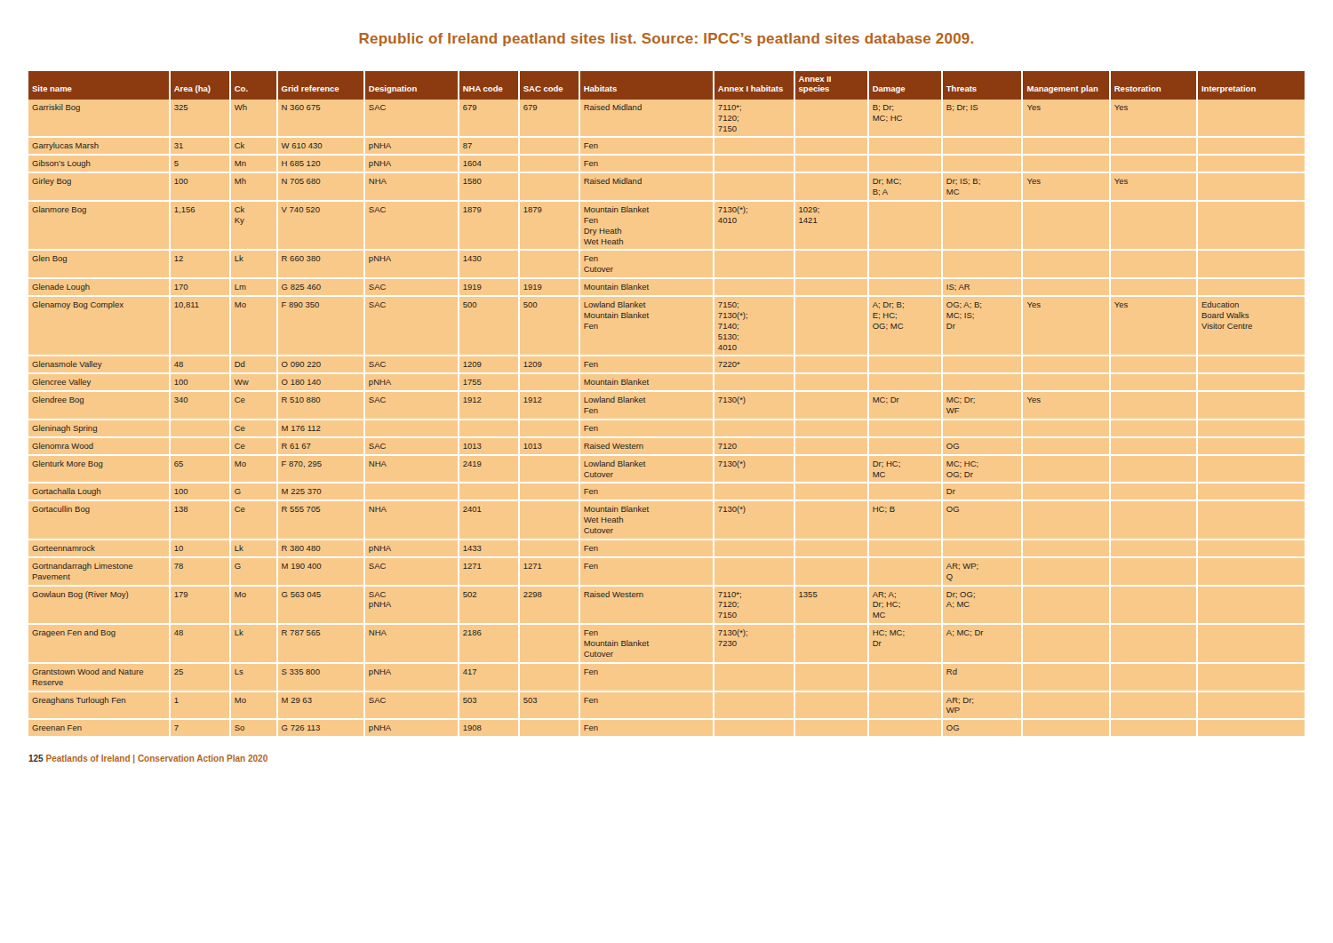Republic of Ireland peatland sites list. Source: IPCC’s peatland sites database 2009.
| Site name | Area (ha) | Co. | Grid reference | Designation | NHA code | SAC code | Habitats | Annex I habitats | Annex II species | Damage | Threats | Management plan | Restoration | Interpretation |
| --- | --- | --- | --- | --- | --- | --- | --- | --- | --- | --- | --- | --- | --- | --- |
| Garriskil Bog | 325 | Wh | N 360 675 | SAC | 679 | 679 | Raised Midland | 7110*; 7120; 7150 | | B; Dr; MC; HC | B; Dr; IS | Yes | Yes | |
| Garrylucas Marsh | 31 | Ck | W 610 430 | pNHA | 87 | | Fen | | | | | | | |
| Gibson’s Lough | 5 | Mn | H 685 120 | pNHA | 1604 | | Fen | | | | | | | |
| Girley Bog | 100 | Mh | N 705 680 | NHA | 1580 | | Raised Midland | | | Dr; MC; B; A | Dr; IS; B; MC | Yes | Yes | |
| Glanmore Bog | 1,156 | Ck Ky | V 740 520 | SAC | 1879 | 1879 | Mountain Blanket Fen Dry Heath Wet Heath | 7130(*); 4010 | 1029; 1421 | | | | | |
| Glen Bog | 12 | Lk | R 660 380 | pNHA | 1430 | | Fen Cutover | | | | | | | |
| Glenade Lough | 170 | Lm | G 825 460 | SAC | 1919 | 1919 | Mountain Blanket | | | | IS; AR | | | |
| Glenamoy Bog Complex | 10,811 | Mo | F 890 350 | SAC | 500 | 500 | Lowland Blanket Mountain Blanket Fen | 7150; 7130(*); 7140; 5130; 4010 | | A; Dr; B; E; HC; OG; MC | OG; A; B; MC; IS; Dr | Yes | Yes | Education Board Walks Visitor Centre |
| Glenasmole Valley | 48 | Dd | O 090 220 | SAC | 1209 | 1209 | Fen | 7220* | | | | | | |
| Glencree Valley | 100 | Ww | O 180 140 | pNHA | 1755 | | Mountain Blanket | | | | | | | |
| Glendree Bog | 340 | Ce | R 510 880 | SAC | 1912 | 1912 | Lowland Blanket Fen | 7130(*) | | MC; Dr | MC; Dr; WF | Yes | | |
| Gleninagh Spring | | Ce | M 176 112 | | | | Fen | | | | | | | |
| Glenomra Wood | | Ce | R 61 67 | SAC | 1013 | 1013 | Raised Western | 7120 | | | OG | | | |
| Glenturk More Bog | 65 | Mo | F 870, 295 | NHA | 2419 | | Lowland Blanket Cutover | 7130(*) | | Dr; HC; MC | MC; HC; OG; Dr | | | |
| Gortachalla Lough | 100 | G | M 225 370 | | | | Fen | | | | Dr | | | |
| Gortacullin Bog | 138 | Ce | R 555 705 | NHA | 2401 | | Mountain Blanket Wet Heath Cutover | 7130(*) | | HC; B | OG | | | |
| Gorteennamrock | 10 | Lk | R 380 480 | pNHA | 1433 | | Fen | | | | | | | |
| Gortnandarragh Limestone Pavement | 78 | G | M 190 400 | SAC | 1271 | 1271 | Fen | | | | AR; WP; Q | | | |
| Gowlaun Bog (River Moy) | 179 | Mo | G 563 045 | SAC pNHA | 502 | 2298 | Raised Western | 7110*; 7120; 7150 | 1355 | AR; A; Dr; HC; MC | Dr; OG; A; MC | | | |
| Grageen Fen and Bog | 48 | Lk | R 787 565 | NHA | 2186 | | Fen Mountain Blanket Cutover | 7130(*); 7230 | | HC; MC; Dr | A; MC; Dr | | | |
| Grantstown Wood and Nature Reserve | 25 | Ls | S 335 800 | pNHA | 417 | | Fen | | | | Rd | | | |
| Greaghans Turlough Fen | 1 | Mo | M 29 63 | SAC | 503 | 503 | Fen | | | | AR; Dr; WP | | | |
| Greenan Fen | 7 | So | G 726 113 | pNHA | 1908 | | Fen | | | | OG | | | |
125 Peatlands of Ireland | Conservation Action Plan 2020